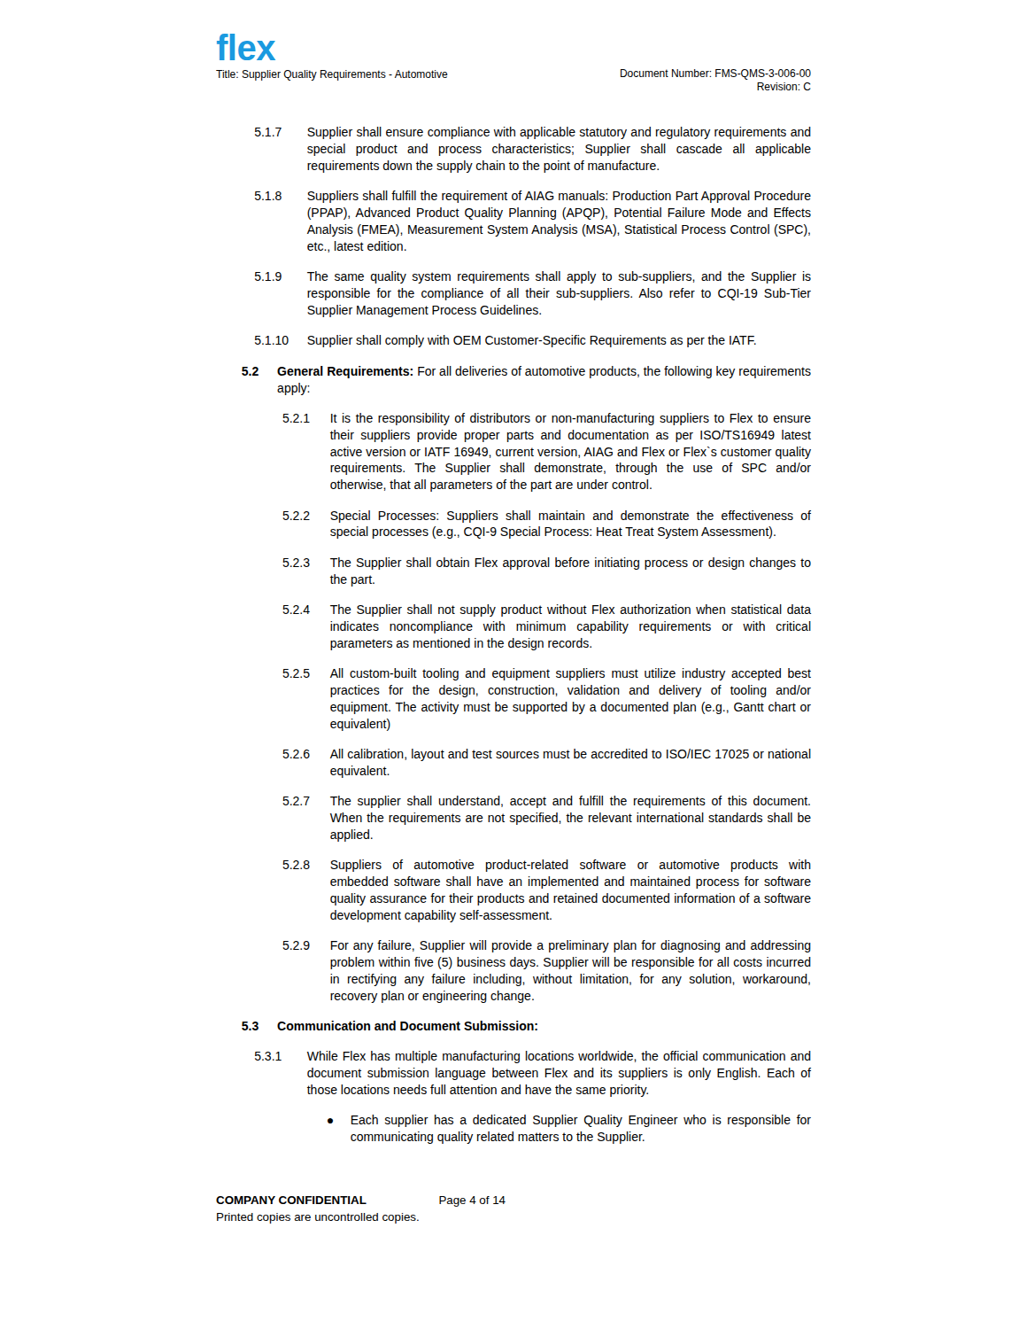flex
Title: Supplier Quality Requirements - Automotive
Document Number: FMS-QMS-3-006-00
Revision: C
5.1.7
Supplier shall ensure compliance with applicable statutory and regulatory requirements and special product and process characteristics; Supplier shall cascade all applicable requirements down the supply chain to the point of manufacture.
5.1.8
Suppliers shall fulfill the requirement of AIAG manuals: Production Part Approval Procedure (PPAP), Advanced Product Quality Planning (APQP), Potential Failure Mode and Effects Analysis (FMEA), Measurement System Analysis (MSA), Statistical Process Control (SPC), etc., latest edition.
5.1.9
The same quality system requirements shall apply to sub-suppliers, and the Supplier is responsible for the compliance of all their sub-suppliers. Also refer to CQI-19 Sub-Tier Supplier Management Process Guidelines.
5.1.10
Supplier shall comply with OEM Customer-Specific Requirements as per the IATF.
5.2
General Requirements: For all deliveries of automotive products, the following key requirements apply:
5.2.1
It is the responsibility of distributors or non-manufacturing suppliers to Flex to ensure their suppliers provide proper parts and documentation as per ISO/TS16949 latest active version or IATF 16949, current version, AIAG and Flex or Flex`s customer quality requirements. The Supplier shall demonstrate, through the use of SPC and/or otherwise, that all parameters of the part are under control.
5.2.2
Special Processes: Suppliers shall maintain and demonstrate the effectiveness of special processes (e.g., CQI-9 Special Process: Heat Treat System Assessment).
5.2.3
The Supplier shall obtain Flex approval before initiating process or design changes to the part.
5.2.4
The Supplier shall not supply product without Flex authorization when statistical data indicates noncompliance with minimum capability requirements or with critical parameters as mentioned in the design records.
5.2.5
All custom-built tooling and equipment suppliers must utilize industry accepted best practices for the design, construction, validation and delivery of tooling and/or equipment. The activity must be supported by a documented plan (e.g., Gantt chart or equivalent)
5.2.6
All calibration, layout and test sources must be accredited to ISO/IEC 17025 or national equivalent.
5.2.7
The supplier shall understand, accept and fulfill the requirements of this document. When the requirements are not specified, the relevant international standards shall be applied.
5.2.8
Suppliers of automotive product-related software or automotive products with embedded software shall have an implemented and maintained process for software quality assurance for their products and retained documented information of a software development capability self-assessment.
5.2.9
For any failure, Supplier will provide a preliminary plan for diagnosing and addressing problem within five (5) business days. Supplier will be responsible for all costs incurred in rectifying any failure including, without limitation, for any solution, workaround, recovery plan or engineering change.
5.3
Communication and Document Submission:
5.3.1
While Flex has multiple manufacturing locations worldwide, the official communication and document submission language between Flex and its suppliers is only English. Each of those locations needs full attention and have the same priority.
●
Each supplier has a dedicated Supplier Quality Engineer who is responsible for communicating quality related matters to the Supplier.
COMPANY CONFIDENTIAL
Page 4 of 14
Printed copies are uncontrolled copies.